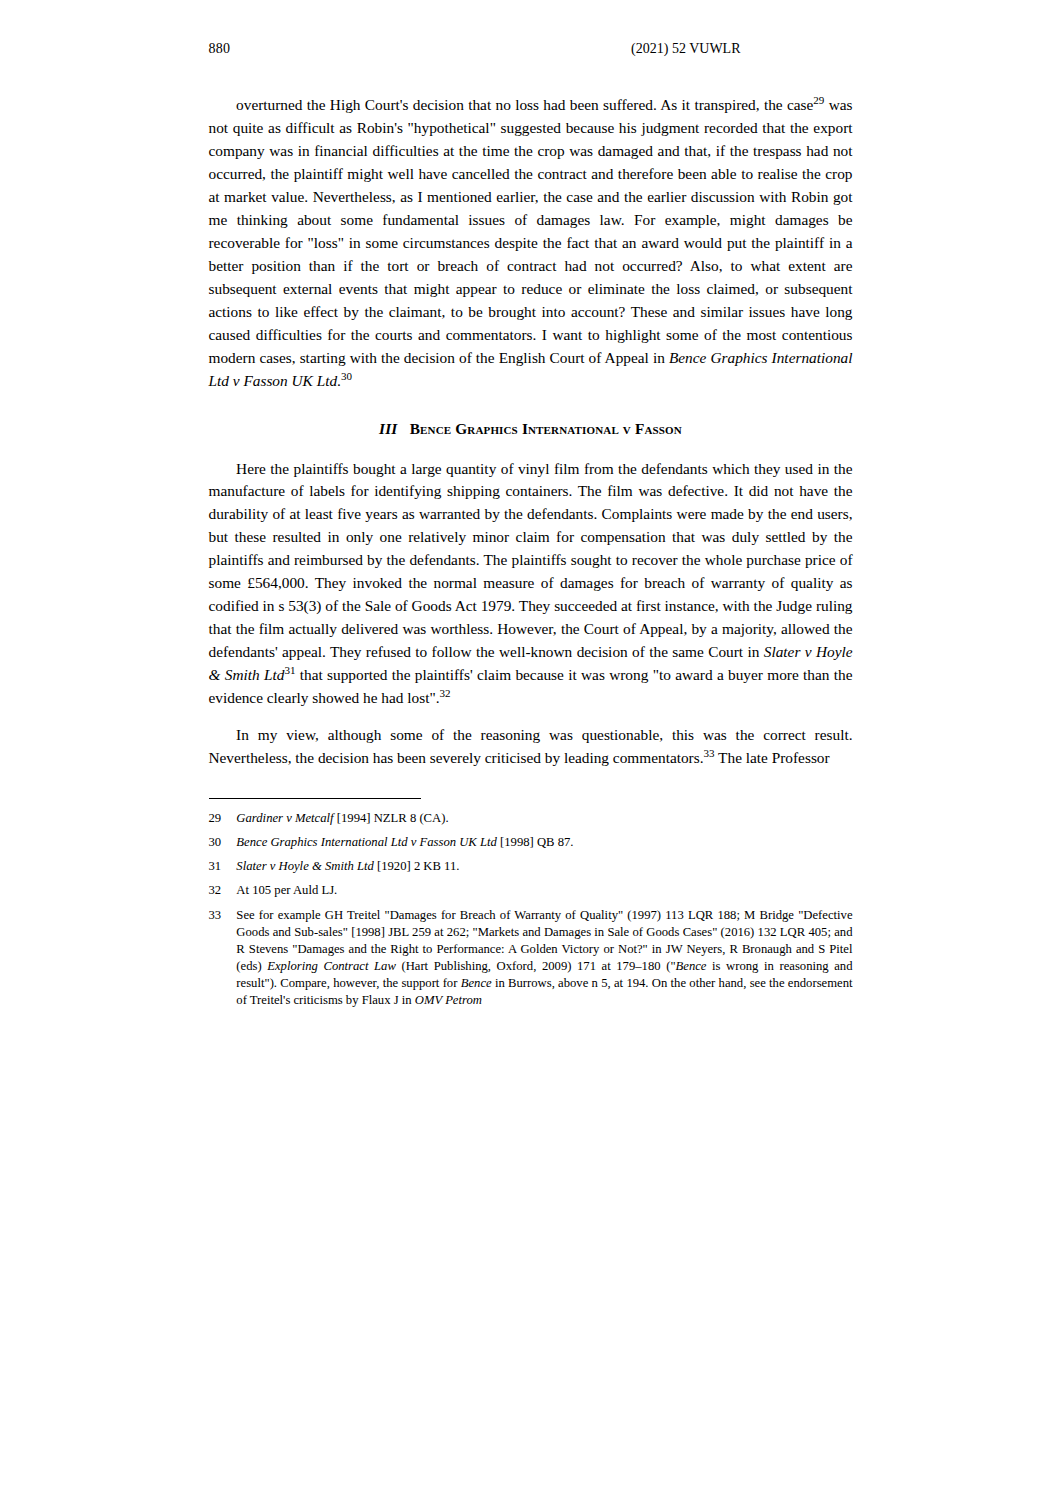880 (2021) 52 VUWLR
overturned the High Court's decision that no loss had been suffered. As it transpired, the case29 was not quite as difficult as Robin's "hypothetical" suggested because his judgment recorded that the export company was in financial difficulties at the time the crop was damaged and that, if the trespass had not occurred, the plaintiff might well have cancelled the contract and therefore been able to realise the crop at market value. Nevertheless, as I mentioned earlier, the case and the earlier discussion with Robin got me thinking about some fundamental issues of damages law. For example, might damages be recoverable for "loss" in some circumstances despite the fact that an award would put the plaintiff in a better position than if the tort or breach of contract had not occurred? Also, to what extent are subsequent external events that might appear to reduce or eliminate the loss claimed, or subsequent actions to like effect by the claimant, to be brought into account? These and similar issues have long caused difficulties for the courts and commentators. I want to highlight some of the most contentious modern cases, starting with the decision of the English Court of Appeal in Bence Graphics International Ltd v Fasson UK Ltd.30
III Bence Graphics International v Fasson
Here the plaintiffs bought a large quantity of vinyl film from the defendants which they used in the manufacture of labels for identifying shipping containers. The film was defective. It did not have the durability of at least five years as warranted by the defendants. Complaints were made by the end users, but these resulted in only one relatively minor claim for compensation that was duly settled by the plaintiffs and reimbursed by the defendants. The plaintiffs sought to recover the whole purchase price of some £564,000. They invoked the normal measure of damages for breach of warranty of quality as codified in s 53(3) of the Sale of Goods Act 1979. They succeeded at first instance, with the Judge ruling that the film actually delivered was worthless. However, the Court of Appeal, by a majority, allowed the defendants' appeal. They refused to follow the well-known decision of the same Court in Slater v Hoyle & Smith Ltd31 that supported the plaintiffs' claim because it was wrong "to award a buyer more than the evidence clearly showed he had lost".32
In my view, although some of the reasoning was questionable, this was the correct result. Nevertheless, the decision has been severely criticised by leading commentators.33 The late Professor
29 Gardiner v Metcalf [1994] NZLR 8 (CA).
30 Bence Graphics International Ltd v Fasson UK Ltd [1998] QB 87.
31 Slater v Hoyle & Smith Ltd [1920] 2 KB 11.
32 At 105 per Auld LJ.
33 See for example GH Treitel "Damages for Breach of Warranty of Quality" (1997) 113 LQR 188; M Bridge "Defective Goods and Sub-sales" [1998] JBL 259 at 262; "Markets and Damages in Sale of Goods Cases" (2016) 132 LQR 405; and R Stevens "Damages and the Right to Performance: A Golden Victory or Not?" in JW Neyers, R Bronaugh and S Pitel (eds) Exploring Contract Law (Hart Publishing, Oxford, 2009) 171 at 179–180 ("Bence is wrong in reasoning and result"). Compare, however, the support for Bence in Burrows, above n 5, at 194. On the other hand, see the endorsement of Treitel's criticisms by Flaux J in OMV Petrom